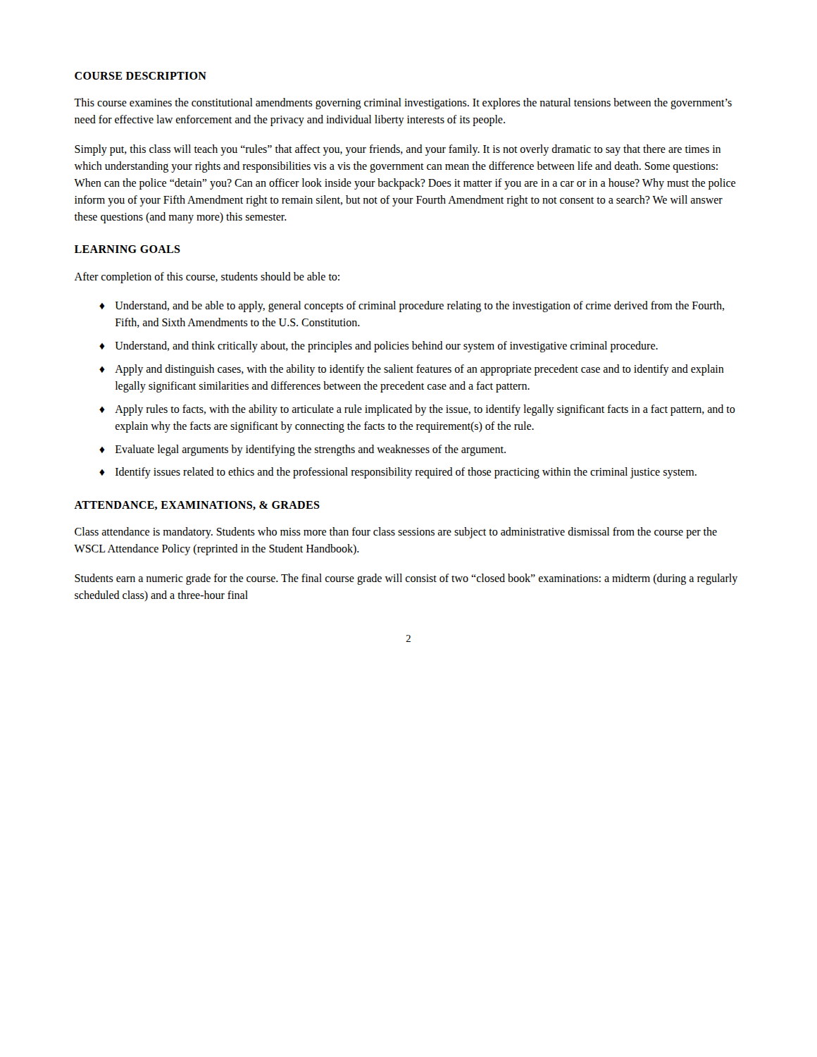COURSE DESCRIPTION
This course examines the constitutional amendments governing criminal investigations. It explores the natural tensions between the government’s need for effective law enforcement and the privacy and individual liberty interests of its people.
Simply put, this class will teach you “rules” that affect you, your friends, and your family. It is not overly dramatic to say that there are times in which understanding your rights and responsibilities vis a vis the government can mean the difference between life and death. Some questions: When can the police “detain” you? Can an officer look inside your backpack? Does it matter if you are in a car or in a house? Why must the police inform you of your Fifth Amendment right to remain silent, but not of your Fourth Amendment right to not consent to a search? We will answer these questions (and many more) this semester.
LEARNING GOALS
After completion of this course, students should be able to:
Understand, and be able to apply, general concepts of criminal procedure relating to the investigation of crime derived from the Fourth, Fifth, and Sixth Amendments to the U.S. Constitution.
Understand, and think critically about, the principles and policies behind our system of investigative criminal procedure.
Apply and distinguish cases, with the ability to identify the salient features of an appropriate precedent case and to identify and explain legally significant similarities and differences between the precedent case and a fact pattern.
Apply rules to facts, with the ability to articulate a rule implicated by the issue, to identify legally significant facts in a fact pattern, and to explain why the facts are significant by connecting the facts to the requirement(s) of the rule.
Evaluate legal arguments by identifying the strengths and weaknesses of the argument.
Identify issues related to ethics and the professional responsibility required of those practicing within the criminal justice system.
ATTENDANCE, EXAMINATIONS, & GRADES
Class attendance is mandatory. Students who miss more than four class sessions are subject to administrative dismissal from the course per the WSCL Attendance Policy (reprinted in the Student Handbook).
Students earn a numeric grade for the course. The final course grade will consist of two “closed book” examinations: a midterm (during a regularly scheduled class) and a three-hour final
2